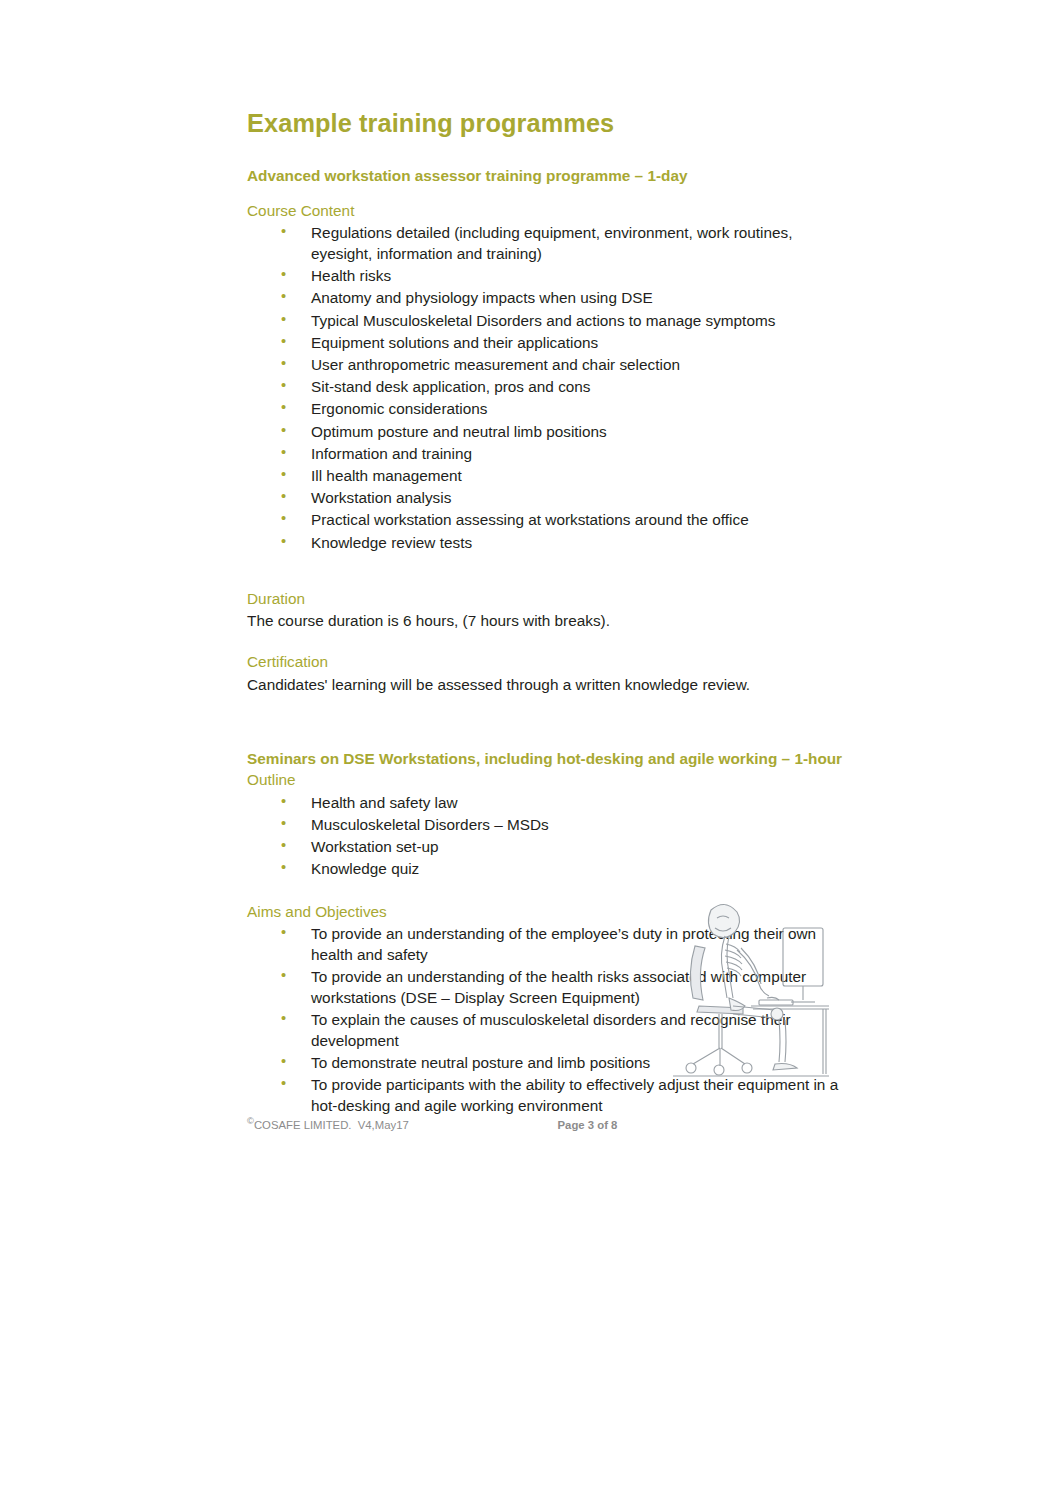Example training programmes
Advanced workstation assessor training programme – 1-day
Course Content
Regulations detailed (including equipment, environment, work routines, eyesight, information and training)
Health risks
Anatomy and physiology impacts when using DSE
Typical Musculoskeletal Disorders and actions to manage symptoms
Equipment solutions and their applications
User anthropometric measurement and chair selection
Sit-stand desk application, pros and cons
Ergonomic considerations
Optimum posture and neutral limb positions
Information and training
Ill health management
Workstation analysis
Practical workstation assessing at workstations around the office
Knowledge review tests
Duration
The course duration is 6 hours, (7 hours with breaks).
Certification
Candidates' learning will be assessed through a written knowledge review.
Seminars on DSE Workstations, including hot-desking and agile working – 1-hour
Outline
Health and safety law
Musculoskeletal Disorders – MSDs
Workstation set-up
Knowledge quiz
Aims and Objectives
To provide an understanding of the employee’s duty in protecting their own health and safety
To provide an understanding of the health risks associated with computer workstations (DSE – Display Screen Equipment)
To explain the causes of musculoskeletal disorders and recognise their development
To demonstrate neutral posture and limb positions
To provide participants with the ability to effectively adjust their equipment in a hot-desking and agile working environment
©COSAFE LIMITED. V4,May17
Page 3 of 8